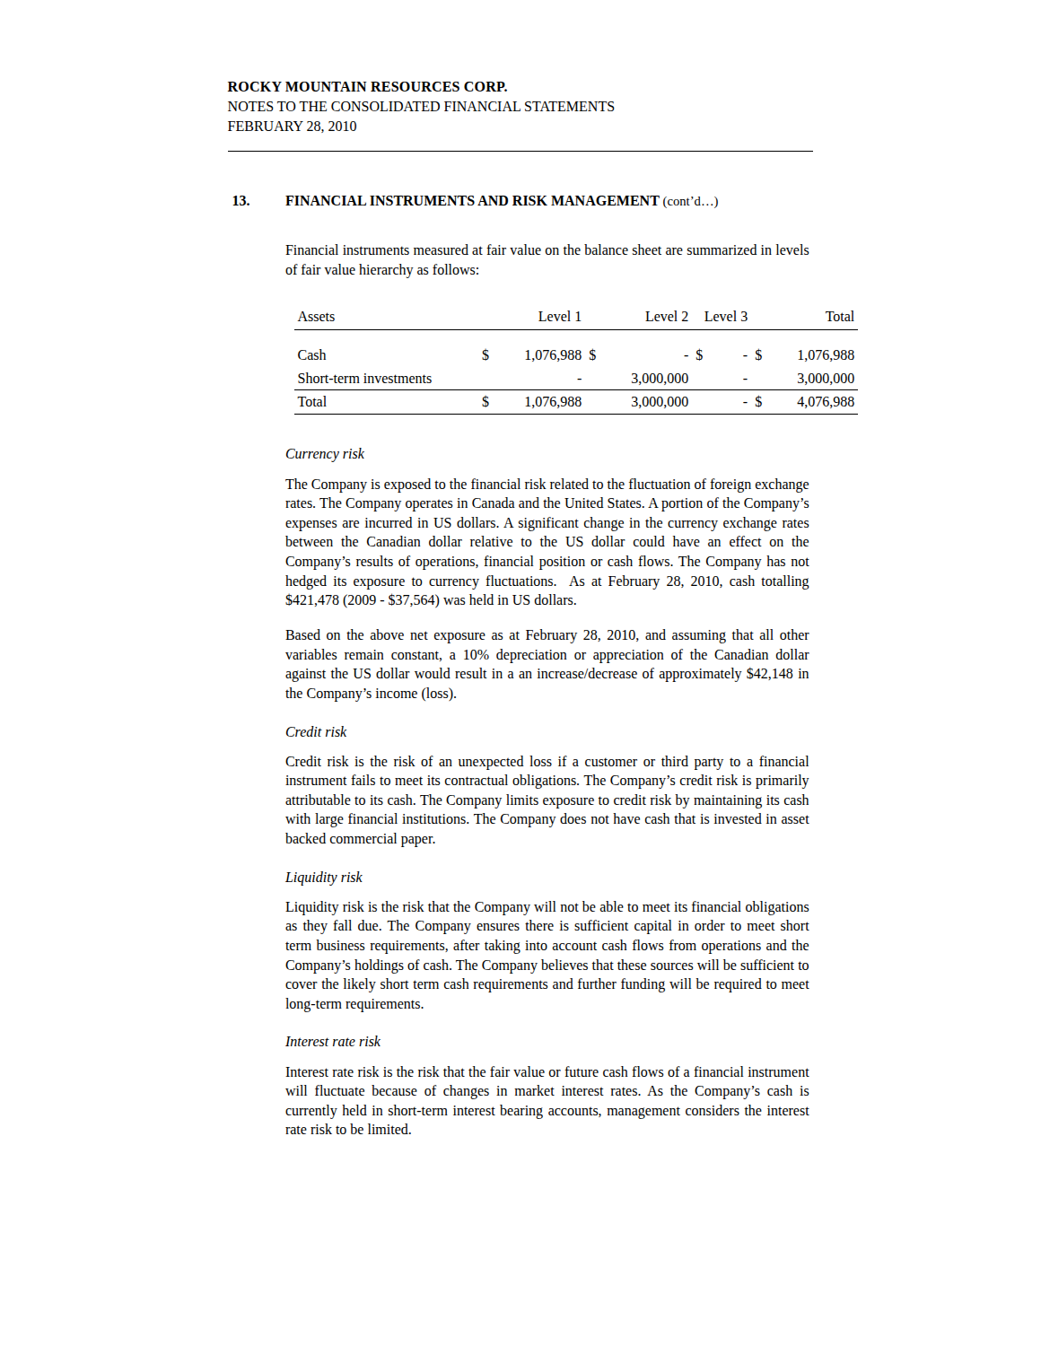ROCKY MOUNTAIN RESOURCES CORP.
NOTES TO THE CONSOLIDATED FINANCIAL STATEMENTS
FEBRUARY 28, 2010
13.
FINANCIAL INSTRUMENTS AND RISK MANAGEMENT (cont’d…)
Financial instruments measured at fair value on the balance sheet are summarized in levels of fair value hierarchy as follows:
| Assets | Level 1 | Level 2 | Level 3 | Total |
| --- | --- | --- | --- | --- |
| Cash | $ | 1,076,988 | $ | - | $ | - | $ | 1,076,988 |
| Short-term investments | | - | | 3,000,000 | | - | | 3,000,000 |
| Total | $ | 1,076,988 | | 3,000,000 | | - | $ | 4,076,988 |
Currency risk
The Company is exposed to the financial risk related to the fluctuation of foreign exchange rates. The Company operates in Canada and the United States. A portion of the Company’s expenses are incurred in US dollars. A significant change in the currency exchange rates between the Canadian dollar relative to the US dollar could have an effect on the Company’s results of operations, financial position or cash flows. The Company has not hedged its exposure to currency fluctuations. As at February 28, 2010, cash totalling $421,478 (2009 - $37,564) was held in US dollars.
Based on the above net exposure as at February 28, 2010, and assuming that all other variables remain constant, a 10% depreciation or appreciation of the Canadian dollar against the US dollar would result in a an increase/decrease of approximately $42,148 in the Company’s income (loss).
Credit risk
Credit risk is the risk of an unexpected loss if a customer or third party to a financial instrument fails to meet its contractual obligations. The Company’s credit risk is primarily attributable to its cash. The Company limits exposure to credit risk by maintaining its cash with large financial institutions. The Company does not have cash that is invested in asset backed commercial paper.
Liquidity risk
Liquidity risk is the risk that the Company will not be able to meet its financial obligations as they fall due. The Company ensures there is sufficient capital in order to meet short term business requirements, after taking into account cash flows from operations and the Company’s holdings of cash. The Company believes that these sources will be sufficient to cover the likely short term cash requirements and further funding will be required to meet long-term requirements.
Interest rate risk
Interest rate risk is the risk that the fair value or future cash flows of a financial instrument will fluctuate because of changes in market interest rates. As the Company’s cash is currently held in short-term interest bearing accounts, management considers the interest rate risk to be limited.